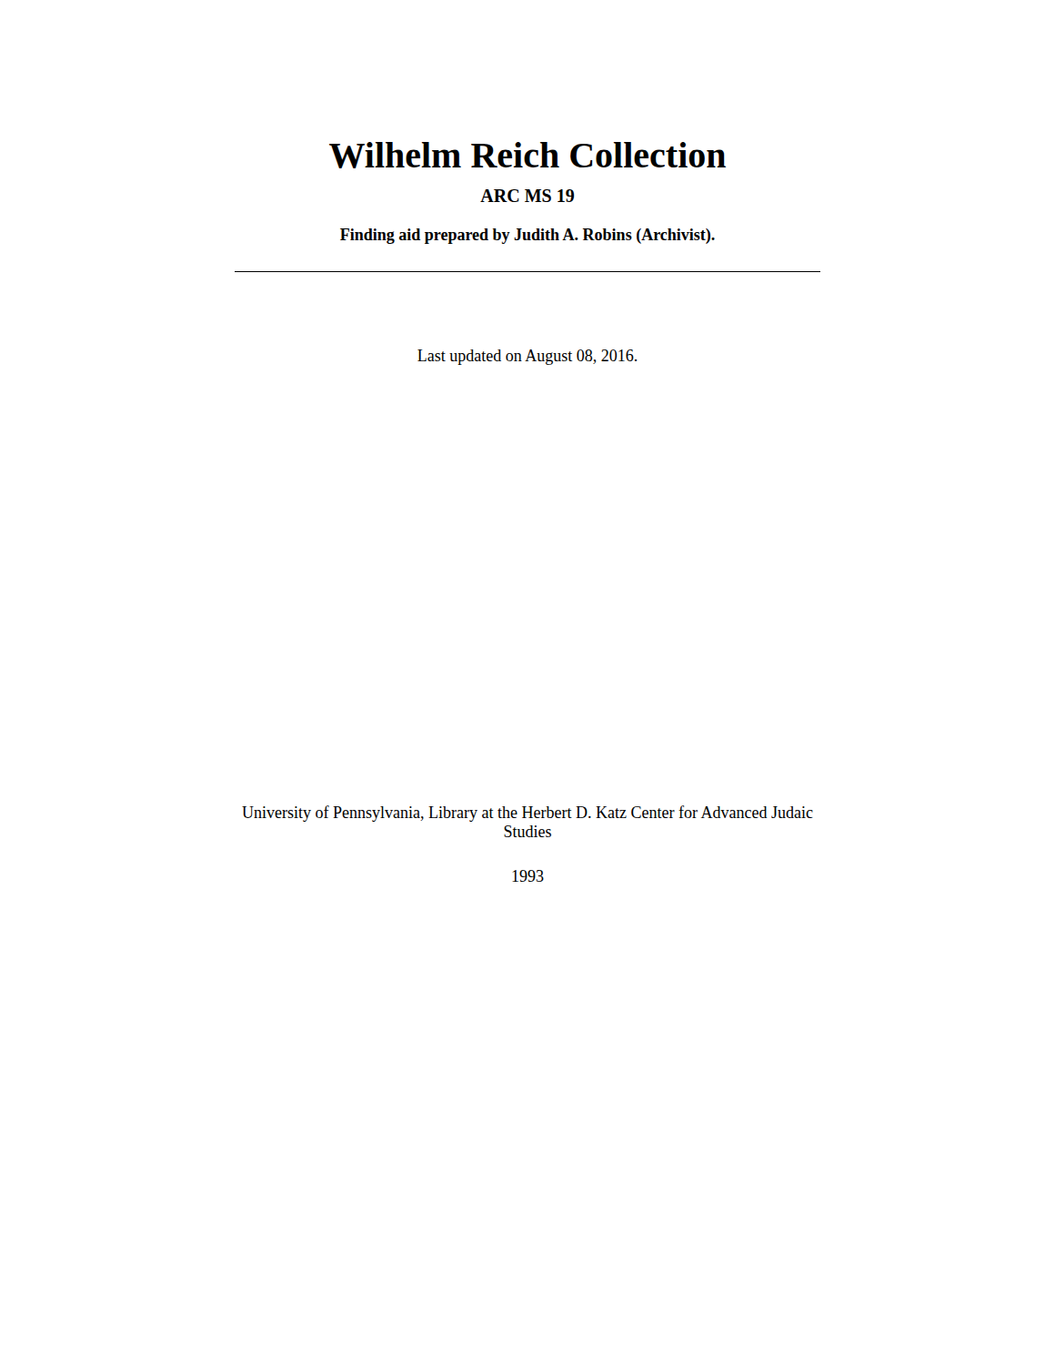Wilhelm Reich Collection
ARC MS 19
Finding aid prepared by Judith A. Robins (Archivist).
Last updated on August 08, 2016.
University of Pennsylvania, Library at the Herbert D. Katz Center for Advanced Judaic Studies
1993